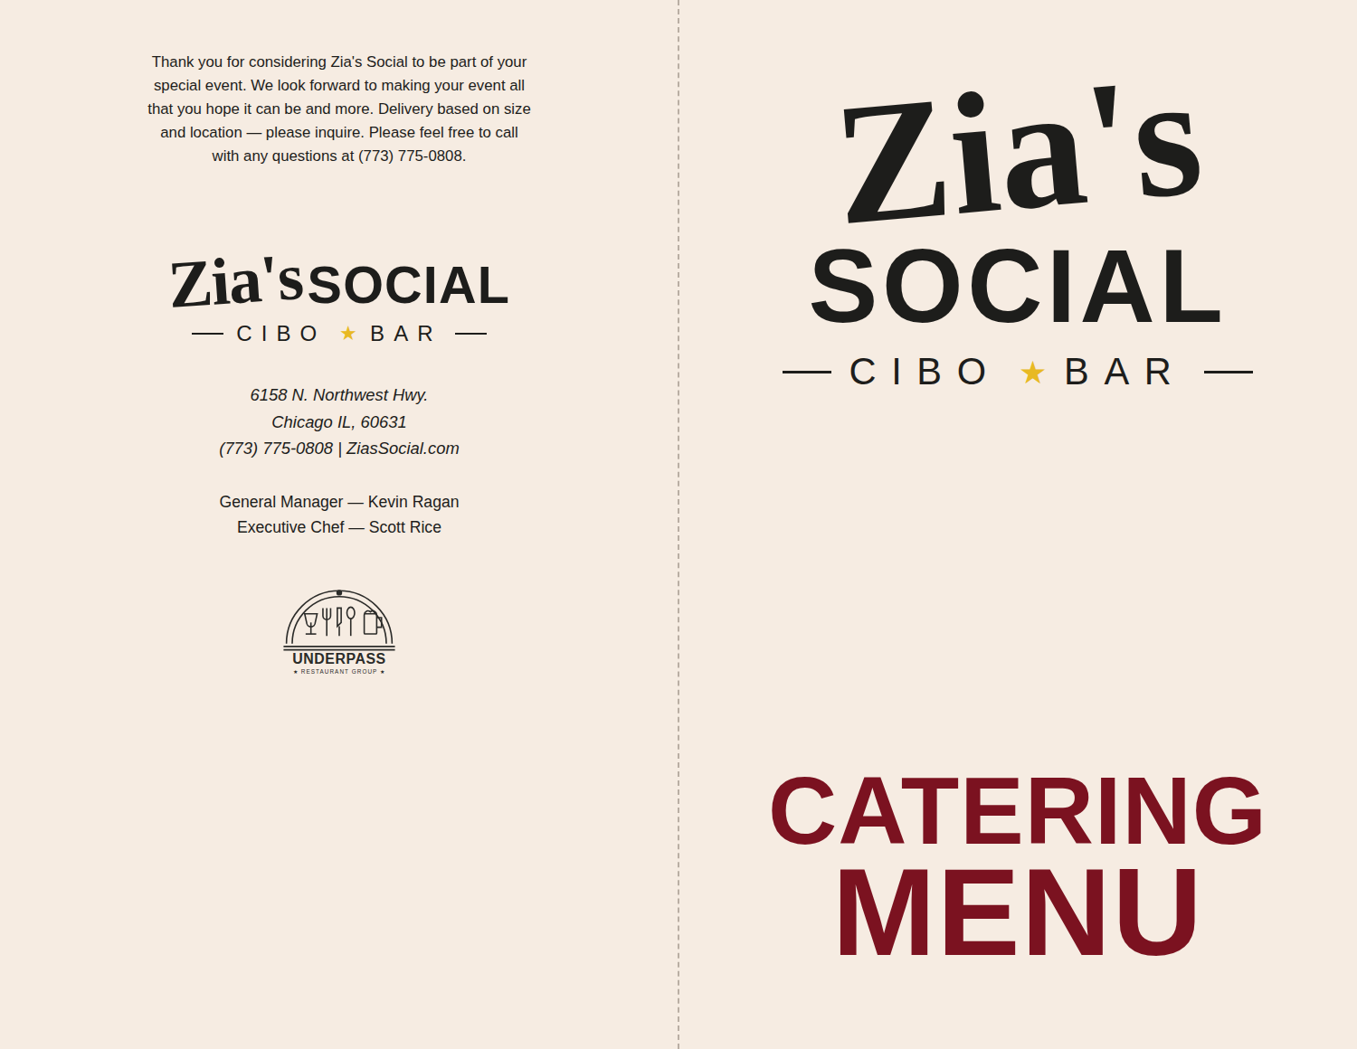Thank you for considering Zia's Social to be part of your special event. We look forward to making your event all that you hope it can be and more. Delivery based on size and location — please inquire. Please feel free to call with any questions at (773) 775-0808.
Zia's SOCIAL
CIBO ★ BAR
6158 N. Northwest Hwy.
Chicago IL, 60631
(773) 775-0808 | ZiasSocial.com
General Manager — Kevin Ragan
Executive Chef — Scott Rice
UNDERPASS ★ RESTAURANT GROUP ★
Zia's SOCIAL
CIBO ★ BAR
CATERING MENU